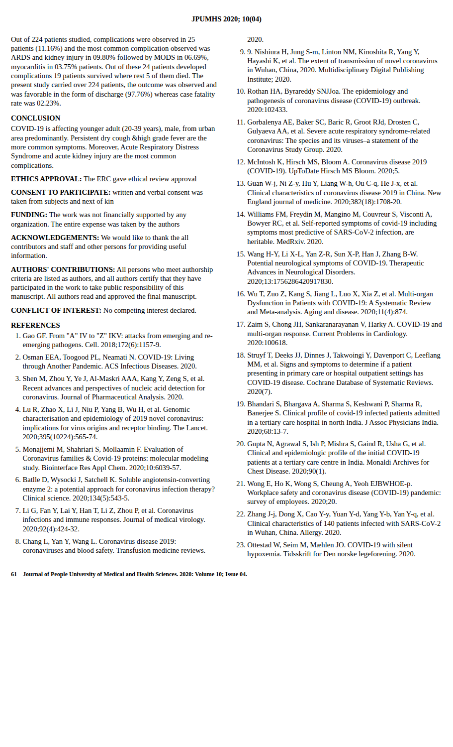JPUMHS 2020; 10(04)
Out of 224 patients studied, complications were observed in 25 patients (11.16%) and the most common complication observed was ARDS and kidney injury in 09.80% followed by MODS in 06.69%, myocarditis in 03.75% patients. Out of these 24 patients developed complications 19 patients survived where rest 5 of them died. The present study carried over 224 patients, the outcome was observed and was favorable in the form of discharge (97.76%) whereas case fatality rate was 02.23%.
Conclusion
COVID-19 is affecting younger adult (20-39 years), male, from urban area predominantly. Persistent dry cough &high grade fever are the more common symptoms. Moreover, Acute Respiratory Distress Syndrome and acute kidney injury are the most common complications.
ETHICS APPROVAL: The ERC gave ethical review approval
CONSENT TO PARTICIPATE: written and verbal consent was taken from subjects and next of kin
FUNDING: The work was not financially supported by any organization. The entire expense was taken by the authors
ACKNOWLEDGEMENTS: We would like to thank the all contributors and staff and other persons for providing useful information.
AUTHORS' CONTRIBUTIONS: All persons who meet authorship criteria are listed as authors, and all authors certify that they have participated in the work to take public responsibility of this manuscript. All authors read and approved the final manuscript.
CONFLICT OF INTEREST: No competing interest declared.
References
Gao GF. From "A" IV to "Z" IKV: attacks from emerging and re-emerging pathogens. Cell. 2018;172(6):1157-9.
Osman EEA, Toogood PL, Neamati N. COVID-19: Living through Another Pandemic. ACS Infectious Diseases. 2020.
Shen M, Zhou Y, Ye J, Al-Maskri AAA, Kang Y, Zeng S, et al. Recent advances and perspectives of nucleic acid detection for coronavirus. Journal of Pharmaceutical Analysis. 2020.
Lu R, Zhao X, Li J, Niu P, Yang B, Wu H, et al. Genomic characterisation and epidemiology of 2019 novel coronavirus: implications for virus origins and receptor binding. The Lancet. 2020;395(10224):565-74.
Monajjemi M, Shahriari S, Mollaamin F. Evaluation of Coronavirus families & Covid-19 proteins: molecular modeling study. Biointerface Res Appl Chem. 2020;10:6039-57.
Batlle D, Wysocki J, Satchell K. Soluble angiotensin-converting enzyme 2: a potential approach for coronavirus infection therapy? Clinical science. 2020;134(5):543-5.
Li G, Fan Y, Lai Y, Han T, Li Z, Zhou P, et al. Coronavirus infections and immune responses. Journal of medical virology. 2020;92(4):424-32.
Chang L, Yan Y, Wang L. Coronavirus disease 2019: coronaviruses and blood safety. Transfusion medicine reviews. 2020.
9. Nishiura H, Jung S-m, Linton NM, Kinoshita R, Yang Y, Hayashi K, et al. The extent of transmission of novel coronavirus in Wuhan, China, 2020. Multidisciplinary Digital Publishing Institute; 2020.
Rothan HA, Byrareddy SNJJoa. The epidemiology and pathogenesis of coronavirus disease (COVID-19) outbreak. 2020:102433.
Gorbalenya AE, Baker SC, Baric R, Groot RJd, Drosten C, Gulyaeva AA, et al. Severe acute respiratory syndrome-related coronavirus: The species and its viruses–a statement of the Coronavirus Study Group. 2020.
McIntosh K, Hirsch MS, Bloom A. Coronavirus disease 2019 (COVID-19). UpToDate Hirsch MS Bloom. 2020;5.
Guan W-j, Ni Z-y, Hu Y, Liang W-h, Ou C-q, He J-x, et al. Clinical characteristics of coronavirus disease 2019 in China. New England journal of medicine. 2020;382(18):1708-20.
Williams FM, Freydin M, Mangino M, Couvreur S, Visconti A, Bowyer RC, et al. Self-reported symptoms of covid-19 including symptoms most predictive of SARS-CoV-2 infection, are heritable. MedRxiv. 2020.
Wang H-Y, Li X-L, Yan Z-R, Sun X-P, Han J, Zhang B-W. Potential neurological symptoms of COVID-19. Therapeutic Advances in Neurological Disorders. 2020;13:1756286420917830.
Wu T, Zuo Z, Kang S, Jiang L, Luo X, Xia Z, et al. Multi-organ Dysfunction in Patients with COVID-19: A Systematic Review and Meta-analysis. Aging and disease. 2020;11(4):874.
Zaim S, Chong JH, Sankaranarayanan V, Harky A. COVID-19 and multi-organ response. Current Problems in Cardiology. 2020:100618.
Struyf T, Deeks JJ, Dinnes J, Takwoingi Y, Davenport C, Leeflang MM, et al. Signs and symptoms to determine if a patient presenting in primary care or hospital outpatient settings has COVID-19 disease. Cochrane Database of Systematic Reviews. 2020(7).
Bhandari S, Bhargava A, Sharma S, Keshwani P, Sharma R, Banerjee S. Clinical profile of covid-19 infected patients admitted in a tertiary care hospital in north India. J Assoc Physicians India. 2020;68:13-7.
Gupta N, Agrawal S, Ish P, Mishra S, Gaind R, Usha G, et al. Clinical and epidemiologic profile of the initial COVID-19 patients at a tertiary care centre in India. Monaldi Archives for Chest Disease. 2020;90(1).
Wong E, Ho K, Wong S, Cheung A, Yeoh EJBWHOE-p. Workplace safety and coronavirus disease (COVID-19) pandemic: survey of employees. 2020;20.
Zhang J-j, Dong X, Cao Y-y, Yuan Y-d, Yang Y-b, Yan Y-q, et al. Clinical characteristics of 140 patients infected with SARS-CoV-2 in Wuhan, China. Allergy. 2020.
Ottestad W, Seim M, Mæhlen JO. COVID-19 with silent hypoxemia. Tidsskrift for Den norske legeforening. 2020.
61 Journal of People University of Medical and Health Sciences. 2020: Volume 10; Issue 04.